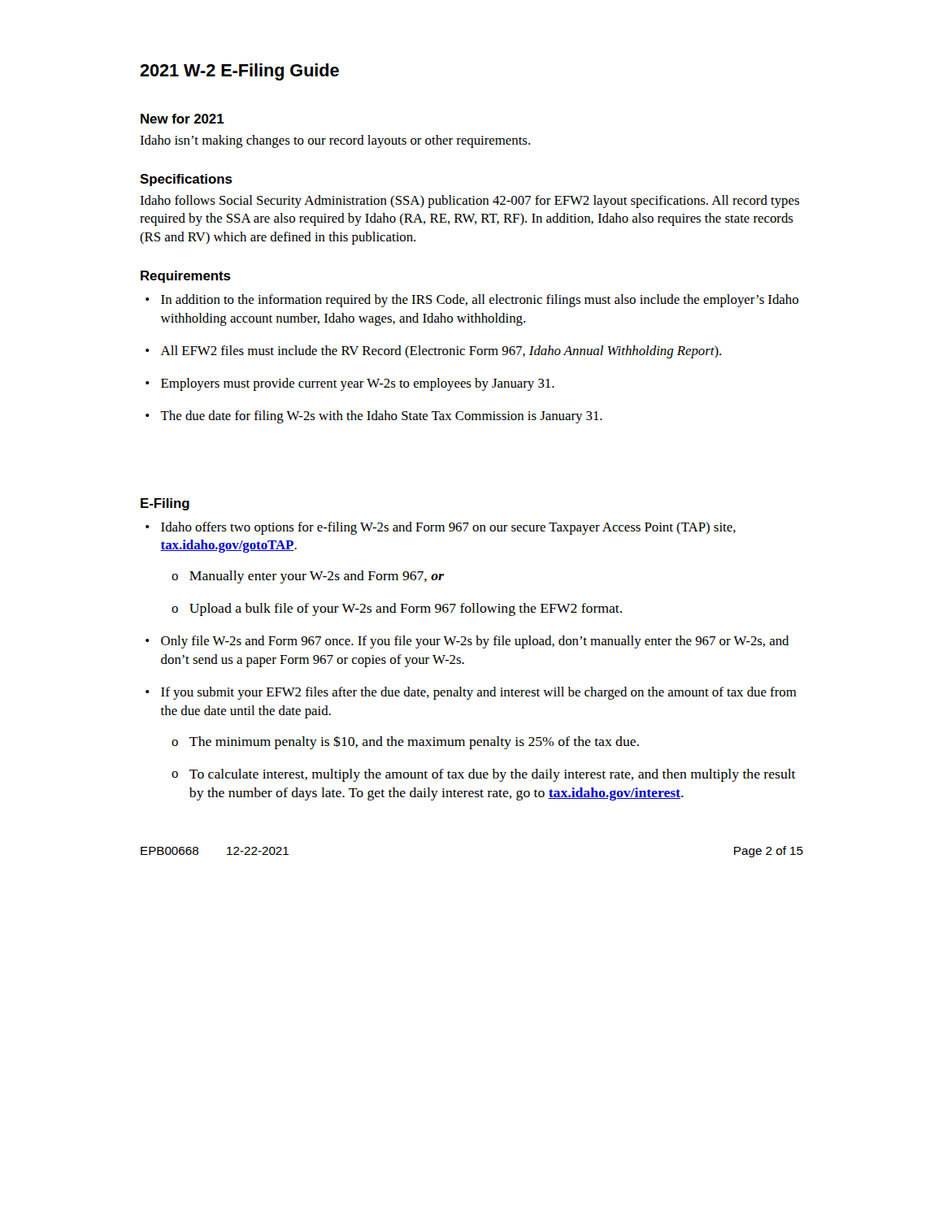2021 W-2 E-Filing Guide
New for 2021
Idaho isn’t making changes to our record layouts or other requirements.
Specifications
Idaho follows Social Security Administration (SSA) publication 42-007 for EFW2 layout specifications. All record types required by the SSA are also required by Idaho (RA, RE, RW, RT, RF). In addition, Idaho also requires the state records (RS and RV) which are defined in this publication.
Requirements
In addition to the information required by the IRS Code, all electronic filings must also include the employer’s Idaho withholding account number, Idaho wages, and Idaho withholding.
All EFW2 files must include the RV Record (Electronic Form 967, Idaho Annual Withholding Report).
Employers must provide current year W-2s to employees by January 31.
The due date for filing W-2s with the Idaho State Tax Commission is January 31.
E-Filing
Idaho offers two options for e-filing W-2s and Form 967 on our secure Taxpayer Access Point (TAP) site, tax.idaho.gov/gotoTAP.
Manually enter your W-2s and Form 967, or
Upload a bulk file of your W-2s and Form 967 following the EFW2 format.
Only file W-2s and Form 967 once. If you file your W-2s by file upload, don’t manually enter the 967 or W-2s, and don’t send us a paper Form 967 or copies of your W-2s.
If you submit your EFW2 files after the due date, penalty and interest will be charged on the amount of tax due from the due date until the date paid.
The minimum penalty is $10, and the maximum penalty is 25% of the tax due.
To calculate interest, multiply the amount of tax due by the daily interest rate, and then multiply the result by the number of days late. To get the daily interest rate, go to tax.idaho.gov/interest.
EPB0066812-22-2021
Page 2 of 15